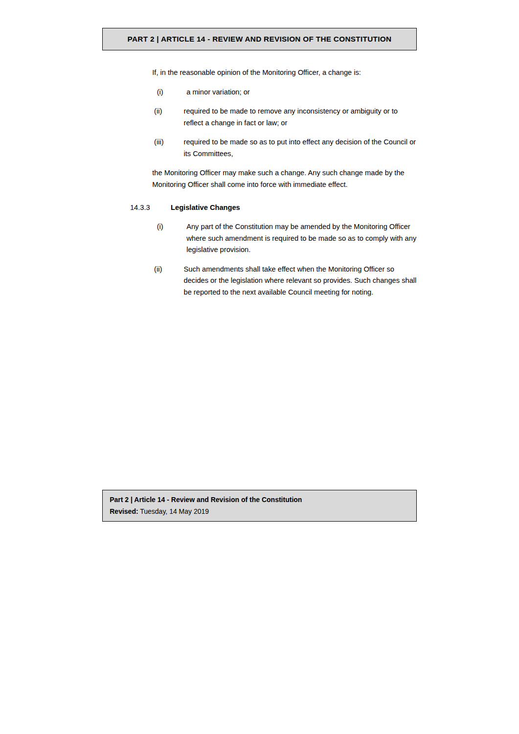PART 2 | ARTICLE 14 - REVIEW AND REVISION OF THE CONSTITUTION
If, in the reasonable opinion of the Monitoring Officer, a change is:
(i)
a minor variation; or
(ii)
required to be made to remove any inconsistency or ambiguity or to reflect a change in fact or law; or
(iii)
required to be made so as to put into effect any decision of the Council or its Committees,
the Monitoring Officer may make such a change. Any such change made by the Monitoring Officer shall come into force with immediate effect.
14.3.3
Legislative Changes
(i)
Any part of the Constitution may be amended by the Monitoring Officer where such amendment is required to be made so as to comply with any legislative provision.
(ii)
Such amendments shall take effect when the Monitoring Officer so decides or the legislation where relevant so provides. Such changes shall be reported to the next available Council meeting for noting.
Part 2 | Article 14 - Review and Revision of the Constitution
Revised: Tuesday, 14 May 2019